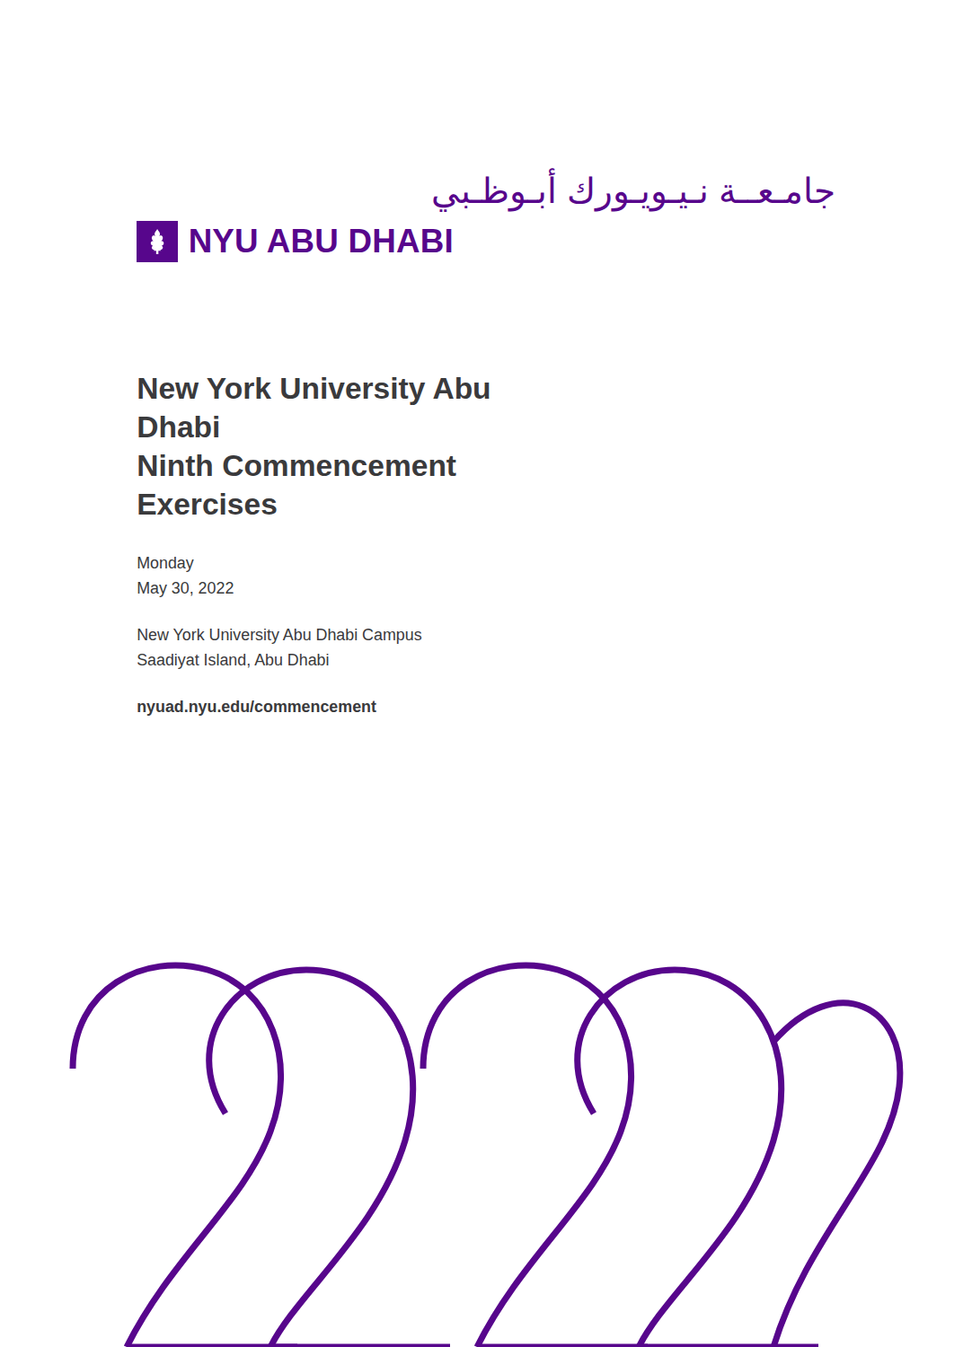جامـعــة نـيـويـورك أبـوظـبي
NYU ABU DHABI
New York University Abu Dhabi
Ninth Commencement Exercises
Monday
May 30, 2022
New York University Abu Dhabi Campus
Saadiyat Island, Abu Dhabi
nyuad.nyu.edu/commencement